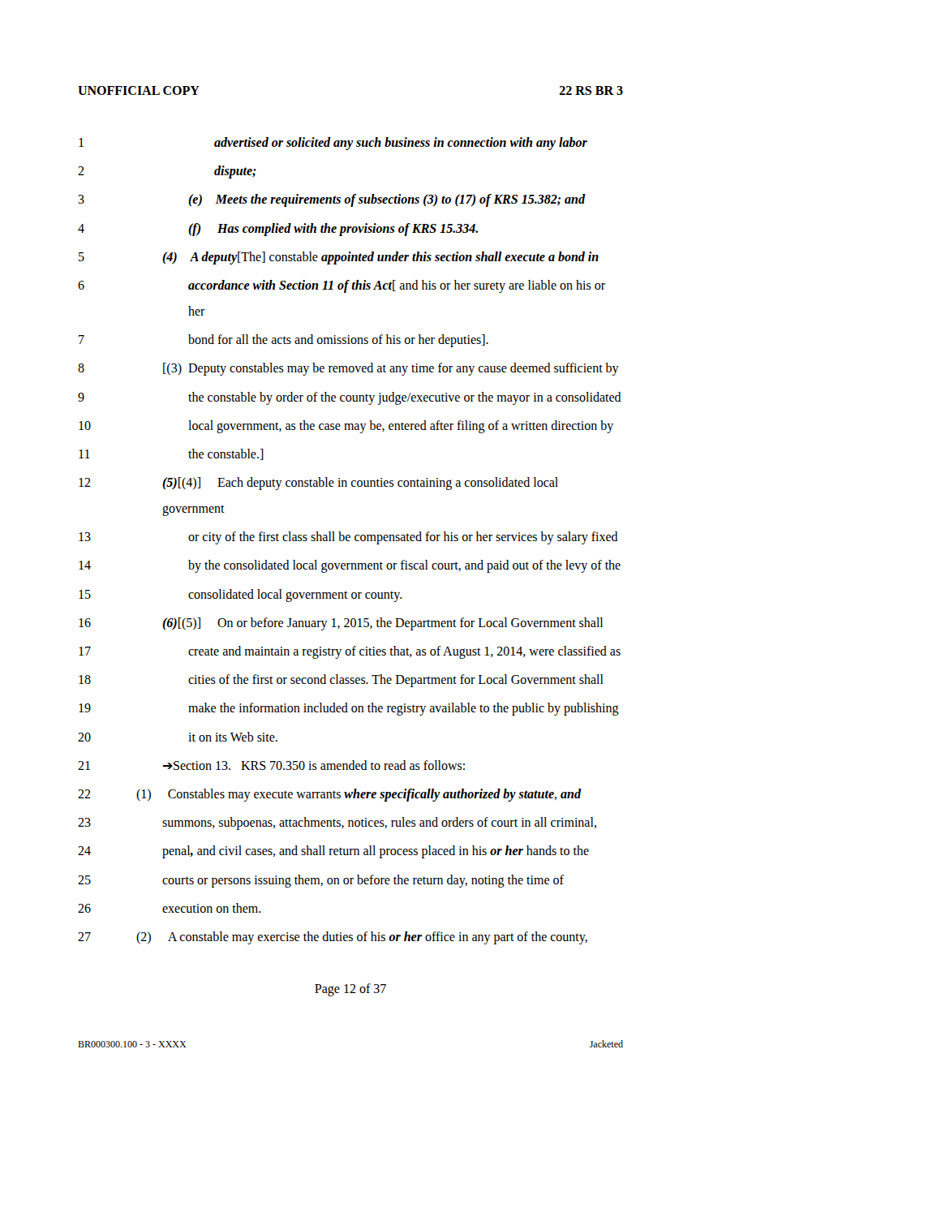UNOFFICIAL COPY 22 RS BR 3
1 advertised or solicited any such business in connection with any labor
2 dispute;
3 (e) Meets the requirements of subsections (3) to (17) of KRS 15.382; and
4 (f) Has complied with the provisions of KRS 15.334.
5 (4) A deputy[The] constable appointed under this section shall execute a bond in
6 accordance with Section 11 of this Act[ and his or her surety are liable on his or her
7 bond for all the acts and omissions of his or her deputies].
8 [(3) Deputy constables may be removed at any time for any cause deemed sufficient by
9 the constable by order of the county judge/executive or the mayor in a consolidated
10 local government, as the case may be, entered after filing of a written direction by
11 the constable.]
12 (5)[(4)] Each deputy constable in counties containing a consolidated local government
13 or city of the first class shall be compensated for his or her services by salary fixed
14 by the consolidated local government or fiscal court, and paid out of the levy of the
15 consolidated local government or county.
16 (6)[(5)] On or before January 1, 2015, the Department for Local Government shall
17 create and maintain a registry of cities that, as of August 1, 2014, were classified as
18 cities of the first or second classes. The Department for Local Government shall
19 make the information included on the registry available to the public by publishing
20 it on its Web site.
21 ➔Section 13. KRS 70.350 is amended to read as follows:
22 (1) Constables may execute warrants where specifically authorized by statute, and
23 summons, subpoenas, attachments, notices, rules and orders of court in all criminal,
24 penal, and civil cases, and shall return all process placed in his or her hands to the
25 courts or persons issuing them, on or before the return day, noting the time of
26 execution on them.
27 (2) A constable may exercise the duties of his or her office in any part of the county,
Page 12 of 37
BR000300.100 - 3 - XXXX Jacketed